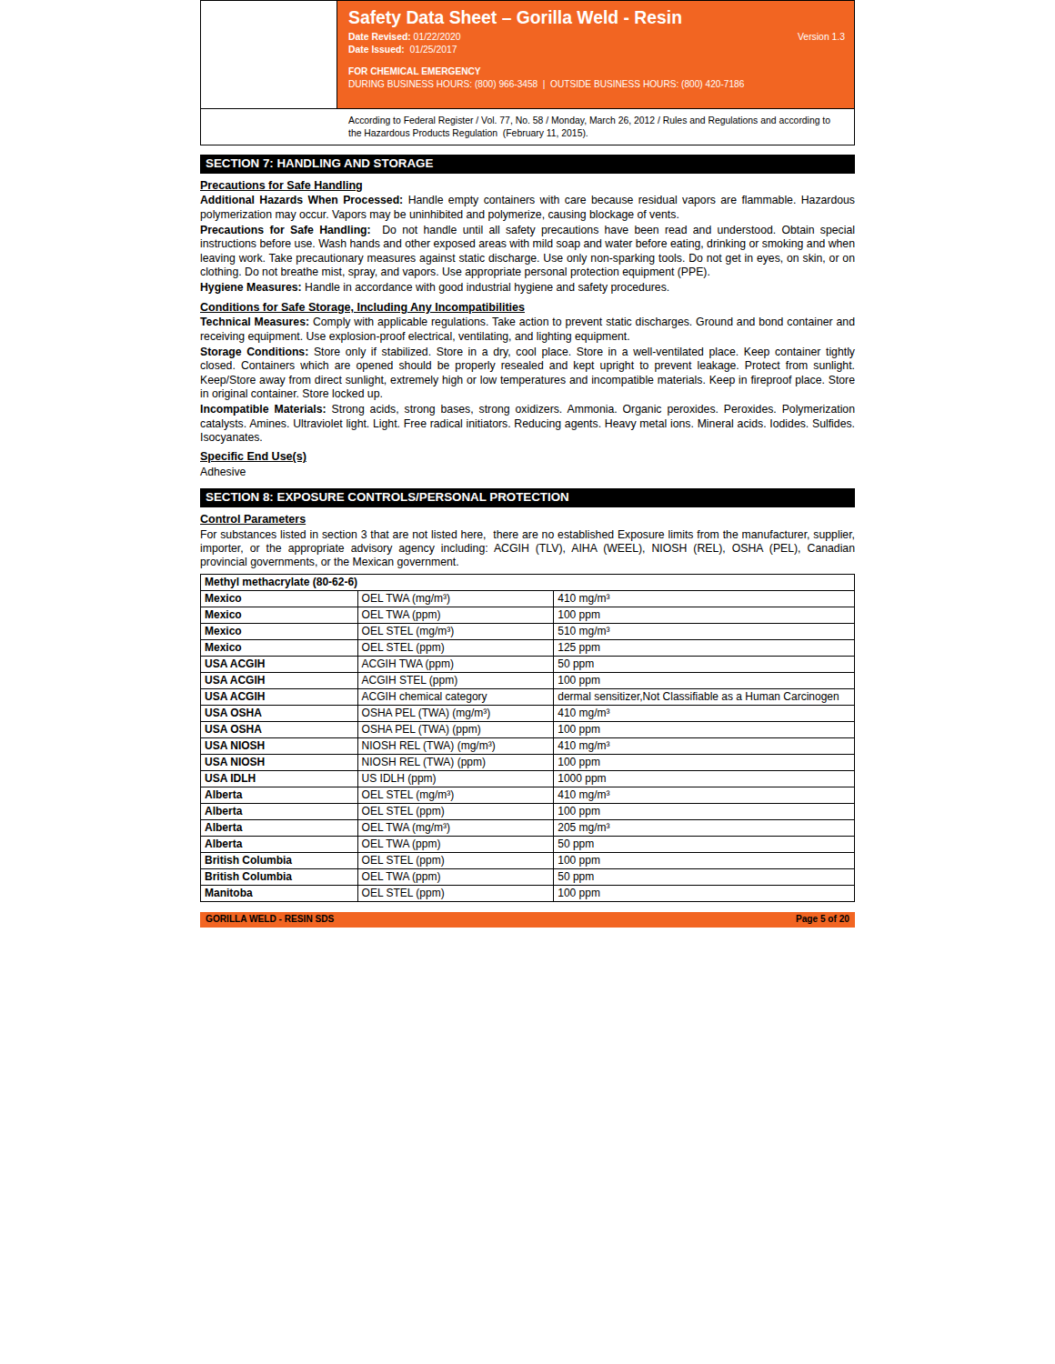Safety Data Sheet – Gorilla Weld - Resin
Date Revised: 01/22/2020
Date Issued: 01/25/2017
Version 1.3
FOR CHEMICAL EMERGENCY
DURING BUSINESS HOURS: (800) 966-3458 | OUTSIDE BUSINESS HOURS: (800) 420-7186
According to Federal Register / Vol. 77, No. 58 / Monday, March 26, 2012 / Rules and Regulations and according to the Hazardous Products Regulation (February 11, 2015).
SECTION 7: HANDLING AND STORAGE
Precautions for Safe Handling
Additional Hazards When Processed: Handle empty containers with care because residual vapors are flammable. Hazardous polymerization may occur. Vapors may be uninhibited and polymerize, causing blockage of vents.
Precautions for Safe Handling: Do not handle until all safety precautions have been read and understood. Obtain special instructions before use. Wash hands and other exposed areas with mild soap and water before eating, drinking or smoking and when leaving work. Take precautionary measures against static discharge. Use only non-sparking tools. Do not get in eyes, on skin, or on clothing. Do not breathe mist, spray, and vapors. Use appropriate personal protection equipment (PPE).
Hygiene Measures: Handle in accordance with good industrial hygiene and safety procedures.
Conditions for Safe Storage, Including Any Incompatibilities
Technical Measures: Comply with applicable regulations. Take action to prevent static discharges. Ground and bond container and receiving equipment. Use explosion-proof electrical, ventilating, and lighting equipment.
Storage Conditions: Store only if stabilized. Store in a dry, cool place. Store in a well-ventilated place. Keep container tightly closed. Containers which are opened should be properly resealed and kept upright to prevent leakage. Protect from sunlight. Keep/Store away from direct sunlight, extremely high or low temperatures and incompatible materials. Keep in fireproof place. Store in original container. Store locked up.
Incompatible Materials: Strong acids, strong bases, strong oxidizers. Ammonia. Organic peroxides. Peroxides. Polymerization catalysts. Amines. Ultraviolet light. Light. Free radical initiators. Reducing agents. Heavy metal ions. Mineral acids. Iodides. Sulfides. Isocyanates.
Specific End Use(s)
Adhesive
SECTION 8: EXPOSURE CONTROLS/PERSONAL PROTECTION
Control Parameters
For substances listed in section 3 that are not listed here, there are no established Exposure limits from the manufacturer, supplier, importer, or the appropriate advisory agency including: ACGIH (TLV), AIHA (WEEL), NIOSH (REL), OSHA (PEL), Canadian provincial governments, or the Mexican government.
| Methyl methacrylate (80-62-6) |
| Mexico | OEL TWA (mg/m³) | 410 mg/m³ |
| Mexico | OEL TWA (ppm) | 100 ppm |
| Mexico | OEL STEL (mg/m³) | 510 mg/m³ |
| Mexico | OEL STEL (ppm) | 125 ppm |
| USA ACGIH | ACGIH TWA (ppm) | 50 ppm |
| USA ACGIH | ACGIH STEL (ppm) | 100 ppm |
| USA ACGIH | ACGIH chemical category | dermal sensitizer,Not Classifiable as a Human Carcinogen |
| USA OSHA | OSHA PEL (TWA) (mg/m³) | 410 mg/m³ |
| USA OSHA | OSHA PEL (TWA) (ppm) | 100 ppm |
| USA NIOSH | NIOSH REL (TWA) (mg/m³) | 410 mg/m³ |
| USA NIOSH | NIOSH REL (TWA) (ppm) | 100 ppm |
| USA IDLH | US IDLH (ppm) | 1000 ppm |
| Alberta | OEL STEL (mg/m³) | 410 mg/m³ |
| Alberta | OEL STEL (ppm) | 100 ppm |
| Alberta | OEL TWA (mg/m³) | 205 mg/m³ |
| Alberta | OEL TWA (ppm) | 50 ppm |
| British Columbia | OEL STEL (ppm) | 100 ppm |
| British Columbia | OEL TWA (ppm) | 50 ppm |
| Manitoba | OEL STEL (ppm) | 100 ppm |
GORILLA WELD - RESIN SDS Page 5 of 20